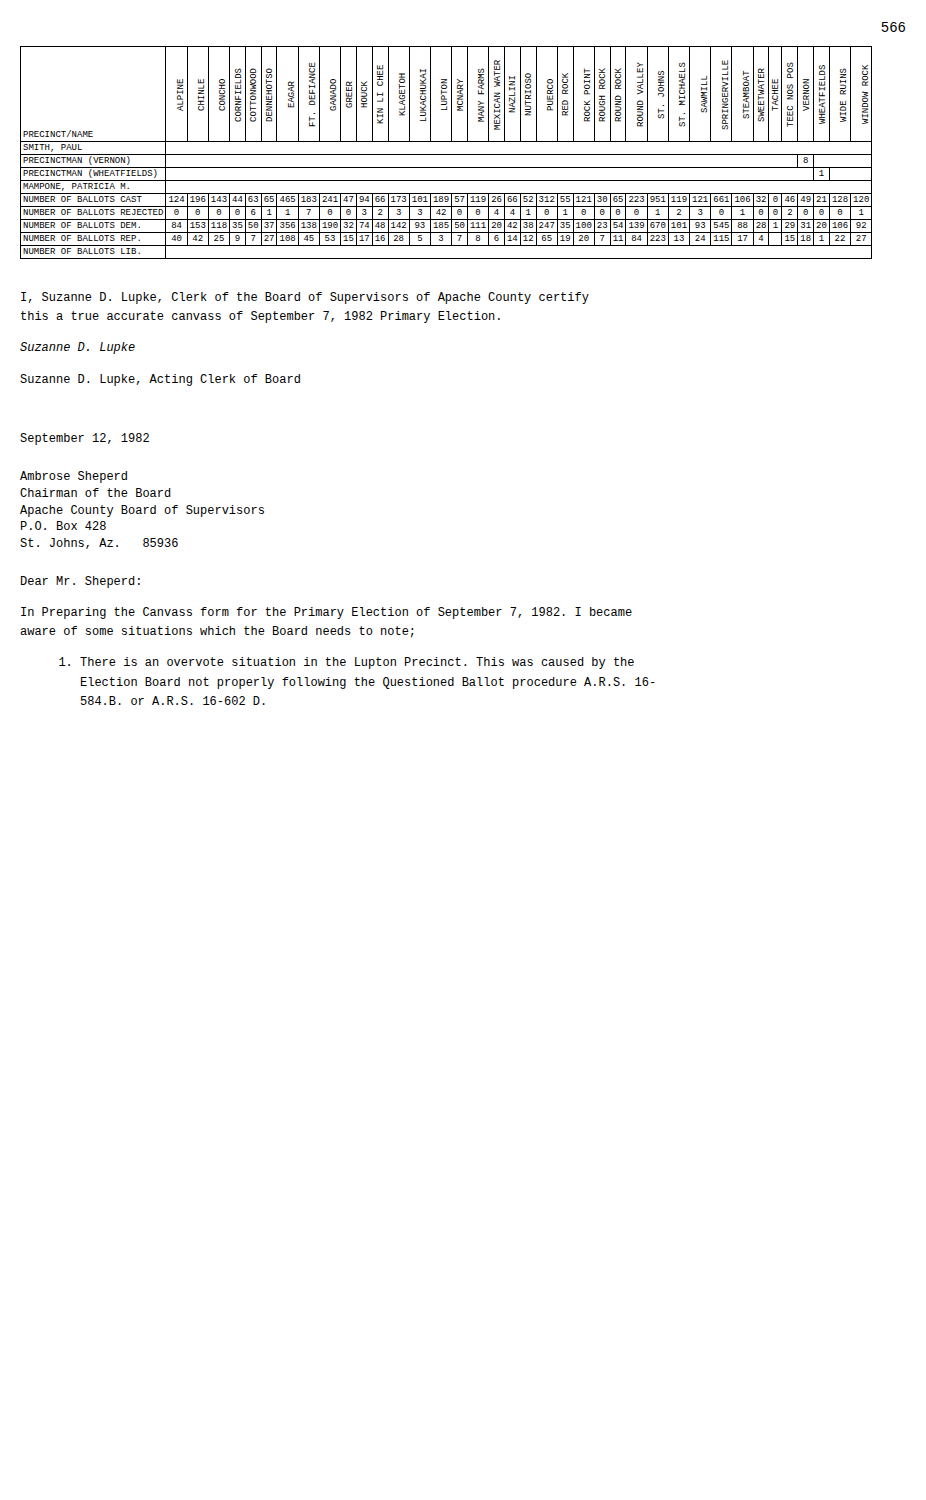566
| PRECINCT/NAME | ALPINE | CHINLE | CONCHO | CORNFIELDS | COTTONWOOD | DENNEHOTSO | EAGAR | FT. DEFIANCE | GANADO | GREER | HOUCK | KIN LI CHEE | KLAGETOH | LUKACHUKAI | LUPTON | MCNARY | MANY FARMS | MEXICAN WATER | NAZLINI | NUTRIOSO | PUERCO | RED ROCK | ROCK POINT | ROUGH ROCK | ROUND ROCK | ROUND VALLEY | ST. JOHNS | ST. MICHAELS | SAWMILL | SPRINGERVILLE | STEAMBOAT | SWEETWATER | TACHEE | TEEC NOS POS | VERNON | WHEATFIELDS | WIDE RUINS | WINDOW ROCK |
| --- | --- | --- | --- | --- | --- | --- | --- | --- | --- | --- | --- | --- | --- | --- | --- | --- | --- | --- | --- | --- | --- | --- | --- | --- | --- | --- | --- | --- | --- | --- | --- | --- | --- | --- | --- | --- | --- | --- |
| SMITH, PAUL | |
| PRECINCTMAN (VERNON) | | 8 | |
| PRECINCTMAN (WHEATFIELDS) | | 1 | |
| MAMPONE, PATRICIA M. | |
| NUMBER OF BALLOTS CAST | 124 | 196 | 143 | 44 | 63 | 65 | 465 | 183 | 241 | 47 | 94 | 66 | 173 | 101 | 189 | 57 | 119 | 26 | 66 | 52 | 312 | 55 | 121 | 30 | 65 | 223 | 951 | 119 | 121 | 661 | 106 | 32 | 0 | 46 | 49 | 21 | 128 | 120 |
| NUMBER OF BALLOTS REJECTED | 0 | 0 | 0 | 0 | 6 | 1 | 1 | 7 | 0 | 0 | 3 | 2 | 3 | 3 | 42 | 0 | 0 | 4 | 4 | 1 | 0 | 1 | 0 | 0 | 0 | 0 | 1 | 2 | 3 | 0 | 1 | 0 | 0 | 2 | 0 | 0 | 0 | 1 |
| NUMBER OF BALLOTS DEM. | 84 | 153 | 118 | 35 | 50 | 37 | 356 | 138 | 190 | 32 | 74 | 48 | 142 | 93 | 185 | 50 | 111 | 20 | 42 | 38 | 247 | 35 | 100 | 23 | 54 | 139 | 670 | 101 | 93 | 545 | 88 | 28 | 1 | 29 | 31 | 20 | 106 | 92 |
| NUMBER OF BALLOTS REP. | 40 | 42 | 25 | 9 | 7 | 27 | 108 | 45 | 53 | 15 | 17 | 16 | 28 | 5 | 3 | 7 | 8 | 6 | 14 | 12 | 65 | 19 | 20 | 7 | 11 | 84 | 223 | 13 | 24 | 115 | 17 | 4 | | 15 | 18 | 1 | 22 | 27 |
| NUMBER OF BALLOTS LIB. | |
I, Suzanne D. Lupke, Clerk of the Board of Supervisors of Apache County certify this a true accurate canvass of September 7, 1982 Primary Election.
Suzanne D. Lupke
Suzanne D. Lupke, Acting Clerk of Board
September 12, 1982
Ambrose Sheperd
Chairman of the Board
Apache County Board of Supervisors
P.O. Box 428
St. Johns, Az. 85936
Dear Mr. Sheperd:
In Preparing the Canvass form for the Primary Election of September 7, 1982. I became aware of some situations which the Board needs to note;
There is an overvote situation in the Lupton Precinct. This was caused by the Election Board not properly following the Questioned Ballot procedure A.R.S. 16-584.B. or A.R.S. 16-602 D.